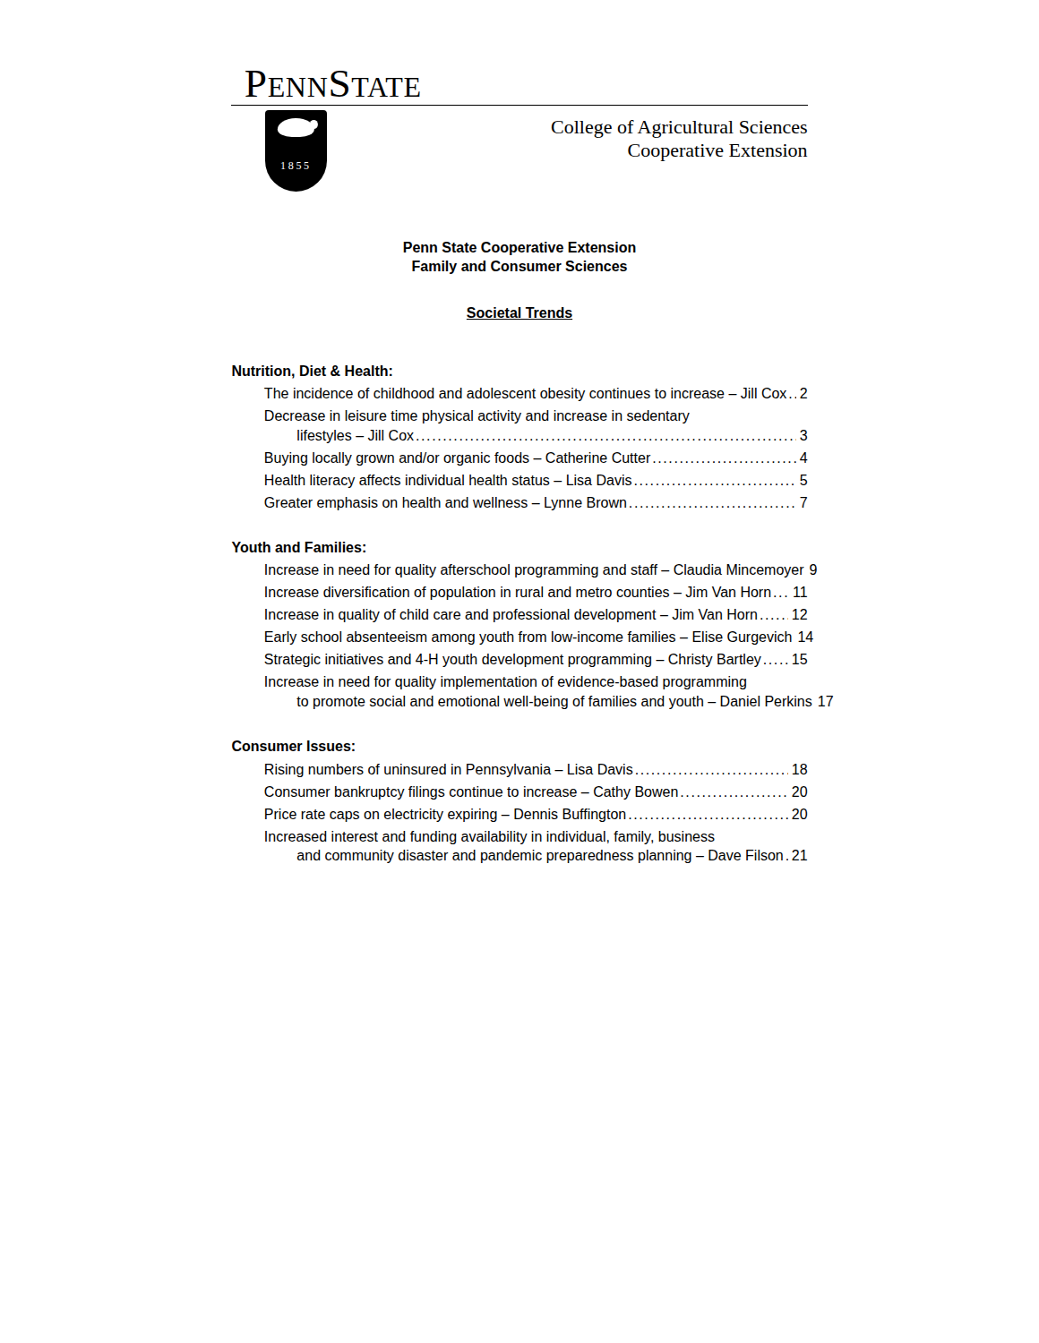PennState
1855
College of Agricultural Sciences
Cooperative Extension
Penn State Cooperative Extension
Family and Consumer Sciences
Societal Trends
Nutrition, Diet & Health:
The incidence of childhood and adolescent obesity continues to increase – Jill Cox ............... 2
Decrease in leisure time physical activity and increase in sedentary
lifestyles – Jill Cox .......................................................................................................... 3
Buying locally grown and/or organic foods – Catherine Cutter ............................................... 4
Health literacy affects individual health status – Lisa Davis ..................................................... 5
Greater emphasis on health and wellness – Lynne Brown ...................................................... 7
Youth and Families:
Increase in need for quality afterschool programming and staff – Claudia Mincemoyer ........ 9
Increase diversification of population in rural and metro counties – Jim Van Horn ............. 11
Increase in quality of child care and professional development – Jim Van Horn ................... 12
Early school absenteeism among youth from low-income families – Elise Gurgevich ........... 14
Strategic initiatives and 4-H youth development programming – Christy Bartley ................ 15
Increase in need for quality implementation of evidence-based programming
to promote social and emotional well-being of families and youth – Daniel Perkins ...... 17
Consumer Issues:
Rising numbers of uninsured in Pennsylvania – Lisa Davis ..................................................... 18
Consumer bankruptcy filings continue to increase – Cathy Bowen ........................................ 20
Price rate caps on electricity expiring – Dennis Buffington ................................................... 20
Increased interest and funding availability in individual, family, business
and community disaster and pandemic preparedness planning – Dave Filson ............... 21